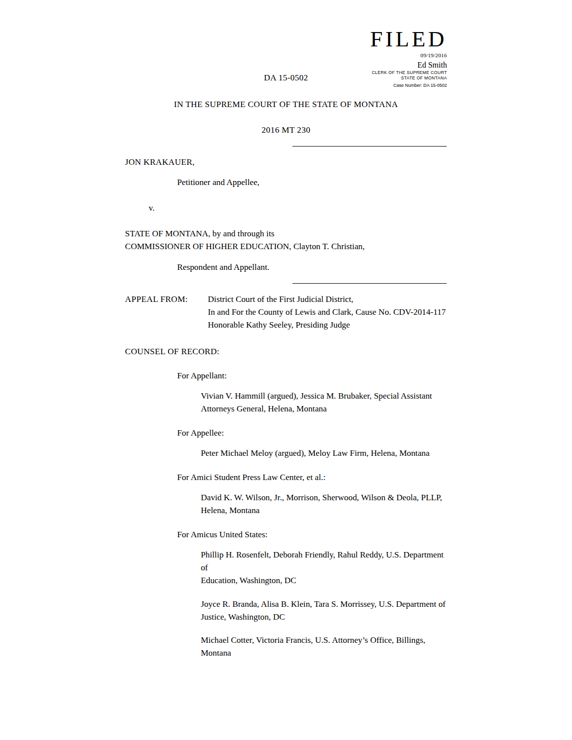FILED
09/19/2016
Ed Smith
CLERK OF THE SUPREME COURT
STATE OF MONTANA
Case Number: DA 15-0502
DA 15-0502
IN THE SUPREME COURT OF THE STATE OF MONTANA
2016 MT 230
JON KRAKAUER,
Petitioner and Appellee,
v.
STATE OF MONTANA, by and through its
COMMISSIONER OF HIGHER EDUCATION, Clayton T. Christian,
Respondent and Appellant.
| APPEAL FROM: | District Court of the First Judicial District, In and For the County of Lewis and Clark, Cause No. CDV-2014-117 Honorable Kathy Seeley, Presiding Judge |
COUNSEL OF RECORD:
For Appellant:
Vivian V. Hammill (argued), Jessica M. Brubaker, Special Assistant
Attorneys General, Helena, Montana
For Appellee:
Peter Michael Meloy (argued), Meloy Law Firm, Helena, Montana
For Amici Student Press Law Center, et al.:
David K. W. Wilson, Jr., Morrison, Sherwood, Wilson & Deola, PLLP,
Helena, Montana
For Amicus United States:
Phillip H. Rosenfelt, Deborah Friendly, Rahul Reddy, U.S. Department of
Education, Washington, DC
Joyce R. Branda, Alisa B. Klein, Tara S. Morrissey, U.S. Department of
Justice, Washington, DC
Michael Cotter, Victoria Francis, U.S. Attorney’s Office, Billings,
Montana